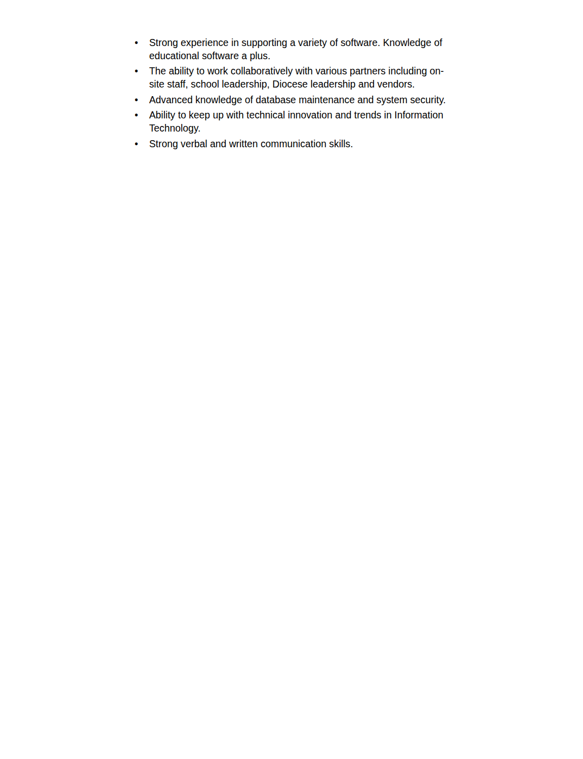Strong experience in supporting a variety of software. Knowledge of educational software a plus.
The ability to work collaboratively with various partners including on-site staff, school leadership, Diocese leadership and vendors.
Advanced knowledge of database maintenance and system security.
Ability to keep up with technical innovation and trends in Information Technology.
Strong verbal and written communication skills.